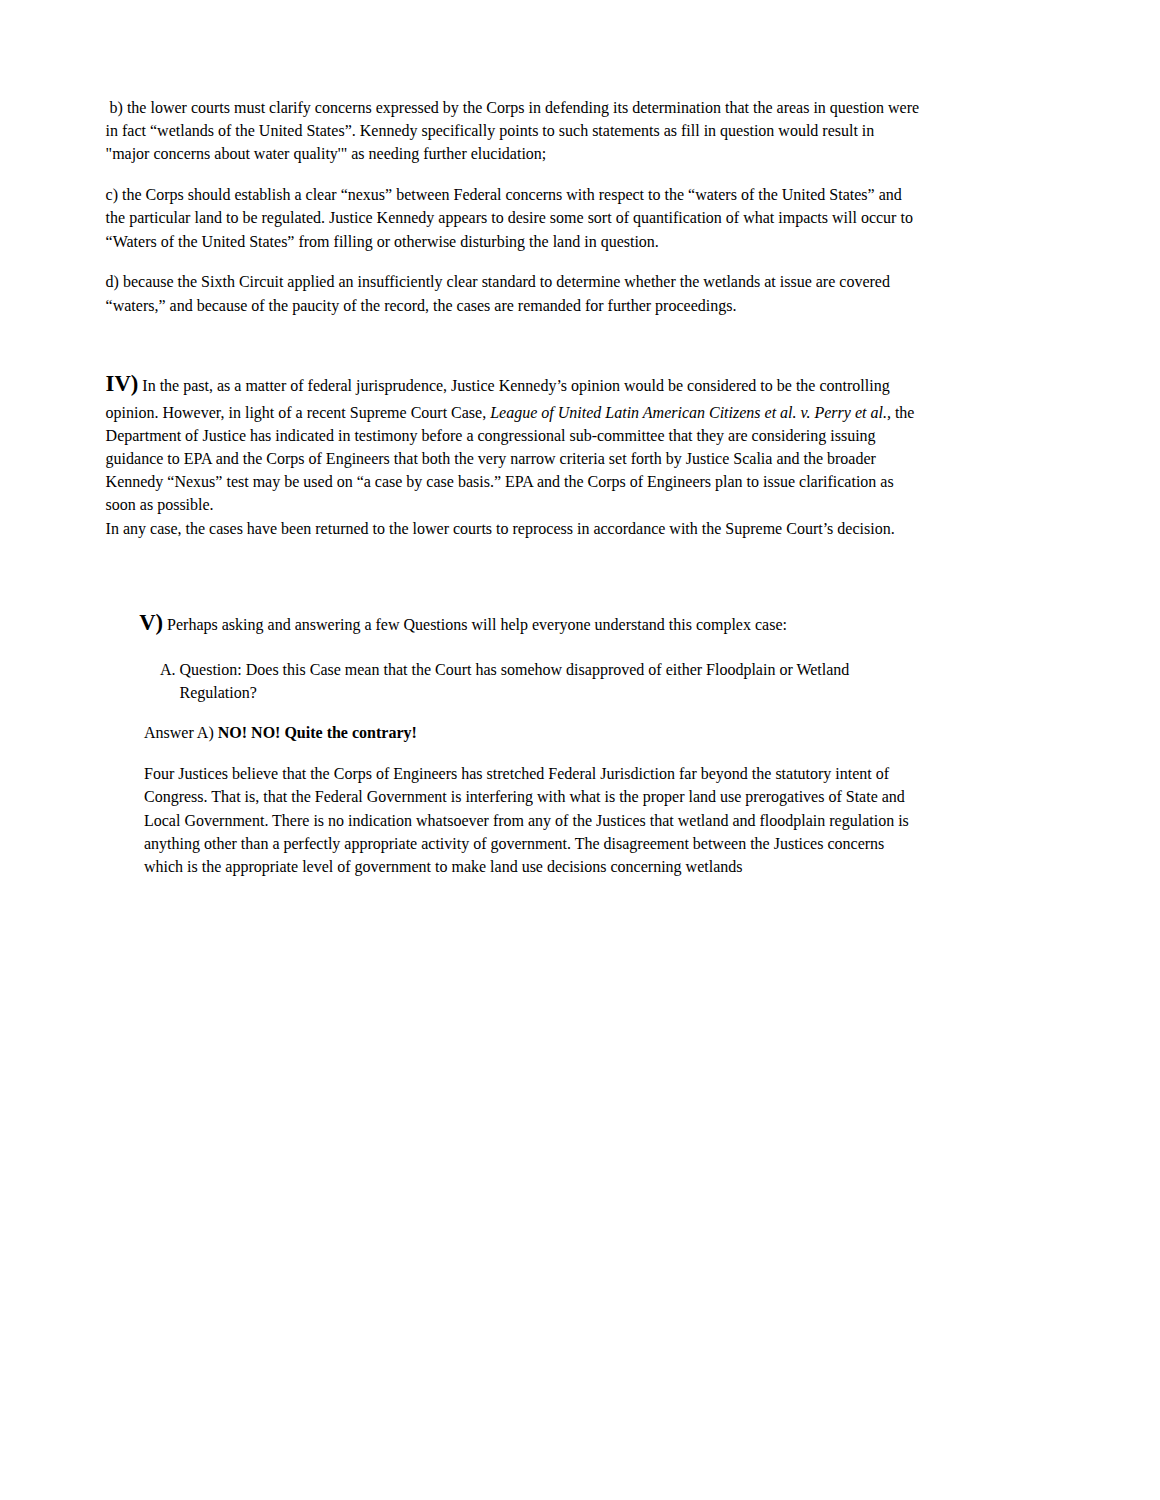b) the lower courts must clarify concerns expressed by the Corps in defending its determination that the areas in question were in fact “wetlands of the United States”. Kennedy specifically points to such statements as fill in question would result in "major concerns about water quality'" as needing further elucidation;
c) the Corps should establish a clear “nexus” between Federal concerns with respect to the “waters of the United States” and the particular land to be regulated. Justice Kennedy appears to desire some sort of quantification of what impacts will occur to “Waters of the United States” from filling or otherwise disturbing the land in question.
d) because the Sixth Circuit applied an insufficiently clear standard to determine whether the wetlands at issue are covered “waters,” and because of the paucity of the record, the cases are remanded for further proceedings.
IV) In the past, as a matter of federal jurisprudence, Justice Kennedy’s opinion would be considered to be the controlling opinion. However, in light of a recent Supreme Court Case, League of United Latin American Citizens et al. v. Perry et al., the Department of Justice has indicated in testimony before a congressional sub-committee that they are considering issuing guidance to EPA and the Corps of Engineers that both the very narrow criteria set forth by Justice Scalia and the broader Kennedy “Nexus” test may be used on “a case by case basis.” EPA and the Corps of Engineers plan to issue clarification as soon as possible.
In any case, the cases have been returned to the lower courts to reprocess in accordance with the Supreme Court’s decision.
V) Perhaps asking and answering a few Questions will help everyone understand this complex case:
Question: Does this Case mean that the Court has somehow disapproved of either Floodplain or Wetland Regulation?
Answer A) NO! NO! Quite the contrary!
Four Justices believe that the Corps of Engineers has stretched Federal Jurisdiction far beyond the statutory intent of Congress. That is, that the Federal Government is interfering with what is the proper land use prerogatives of State and Local Government. There is no indication whatsoever from any of the Justices that wetland and floodplain regulation is anything other than a perfectly appropriate activity of government. The disagreement between the Justices concerns which is the appropriate level of government to make land use decisions concerning wetlands